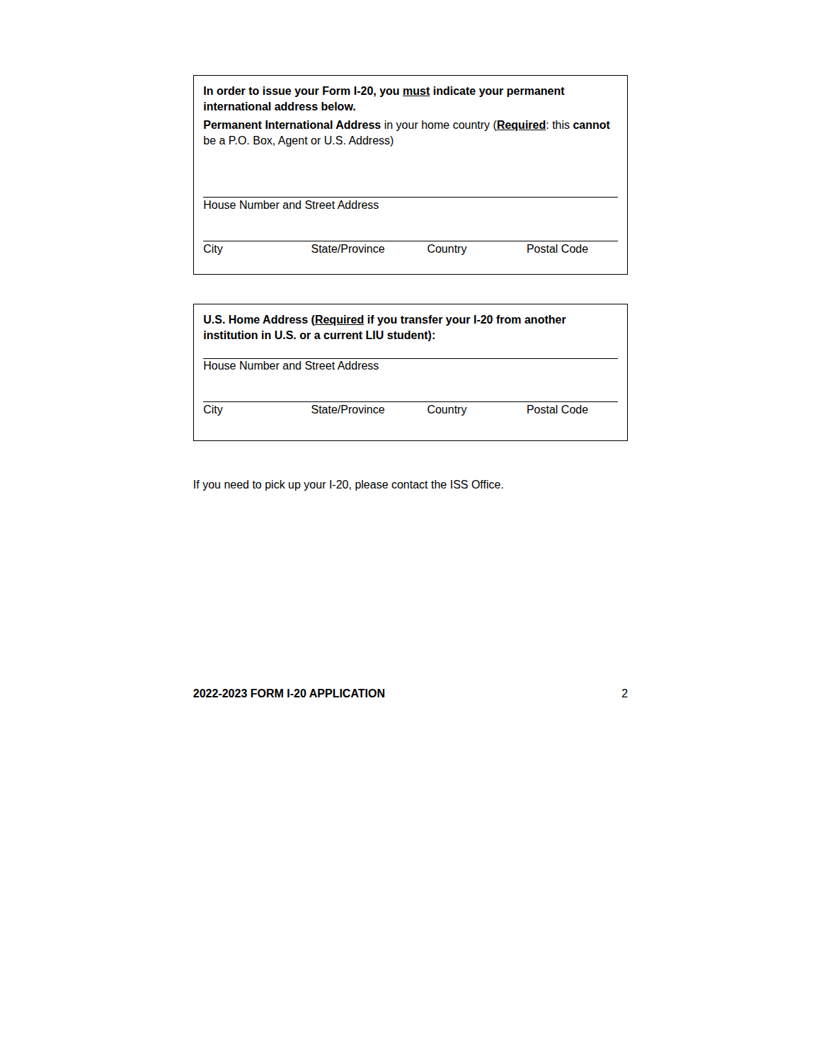In order to issue your Form I-20, you must indicate your permanent international address below.
Permanent International Address in your home country (Required: this cannot be a P.O. Box, Agent or U.S. Address)
House Number and Street Address
City
State/Province
Country
Postal Code
U.S. Home Address (Required if you transfer your I-20 from another institution in U.S. or a current LIU student):
House Number and Street Address
City
State/Province
Country
Postal Code
If you need to pick up your I-20, please contact the ISS Office.
2022-2023 FORM I-20 APPLICATION
2